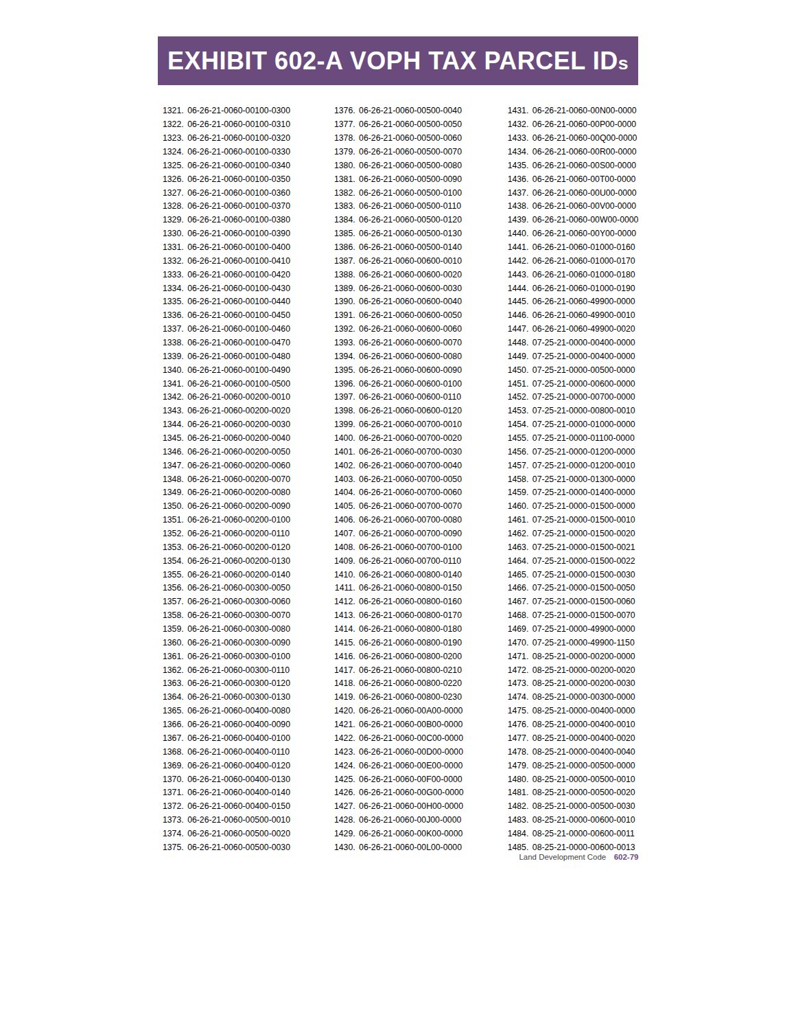Exhibit 602-A VOPH Tax Parcel IDs
1321. 06-26-21-0060-00100-0300
1322. 06-26-21-0060-00100-0310
1323. 06-26-21-0060-00100-0320
1324. 06-26-21-0060-00100-0330
1325. 06-26-21-0060-00100-0340
1326. 06-26-21-0060-00100-0350
1327. 06-26-21-0060-00100-0360
1328. 06-26-21-0060-00100-0370
1329. 06-26-21-0060-00100-0380
1330. 06-26-21-0060-00100-0390
1331. 06-26-21-0060-00100-0400
1332. 06-26-21-0060-00100-0410
1333. 06-26-21-0060-00100-0420
1334. 06-26-21-0060-00100-0430
1335. 06-26-21-0060-00100-0440
1336. 06-26-21-0060-00100-0450
1337. 06-26-21-0060-00100-0460
1338. 06-26-21-0060-00100-0470
1339. 06-26-21-0060-00100-0480
1340. 06-26-21-0060-00100-0490
1341. 06-26-21-0060-00100-0500
1342. 06-26-21-0060-00200-0010
1343. 06-26-21-0060-00200-0020
1344. 06-26-21-0060-00200-0030
1345. 06-26-21-0060-00200-0040
1346. 06-26-21-0060-00200-0050
1347. 06-26-21-0060-00200-0060
1348. 06-26-21-0060-00200-0070
1349. 06-26-21-0060-00200-0080
1350. 06-26-21-0060-00200-0090
1351. 06-26-21-0060-00200-0100
1352. 06-26-21-0060-00200-0110
1353. 06-26-21-0060-00200-0120
1354. 06-26-21-0060-00200-0130
1355. 06-26-21-0060-00200-0140
1356. 06-26-21-0060-00300-0050
1357. 06-26-21-0060-00300-0060
1358. 06-26-21-0060-00300-0070
1359. 06-26-21-0060-00300-0080
1360. 06-26-21-0060-00300-0090
1361. 06-26-21-0060-00300-0100
1362. 06-26-21-0060-00300-0110
1363. 06-26-21-0060-00300-0120
1364. 06-26-21-0060-00300-0130
1365. 06-26-21-0060-00400-0080
1366. 06-26-21-0060-00400-0090
1367. 06-26-21-0060-00400-0100
1368. 06-26-21-0060-00400-0110
1369. 06-26-21-0060-00400-0120
1370. 06-26-21-0060-00400-0130
1371. 06-26-21-0060-00400-0140
1372. 06-26-21-0060-00400-0150
1373. 06-26-21-0060-00500-0010
1374. 06-26-21-0060-00500-0020
1375. 06-26-21-0060-00500-0030
1376. 06-26-21-0060-00500-0040
1377. 06-26-21-0060-00500-0050
1378. 06-26-21-0060-00500-0060
1379. 06-26-21-0060-00500-0070
1380. 06-26-21-0060-00500-0080
1381. 06-26-21-0060-00500-0090
1382. 06-26-21-0060-00500-0100
1383. 06-26-21-0060-00500-0110
1384. 06-26-21-0060-00500-0120
1385. 06-26-21-0060-00500-0130
1386. 06-26-21-0060-00500-0140
1387. 06-26-21-0060-00600-0010
1388. 06-26-21-0060-00600-0020
1389. 06-26-21-0060-00600-0030
1390. 06-26-21-0060-00600-0040
1391. 06-26-21-0060-00600-0050
1392. 06-26-21-0060-00600-0060
1393. 06-26-21-0060-00600-0070
1394. 06-26-21-0060-00600-0080
1395. 06-26-21-0060-00600-0090
1396. 06-26-21-0060-00600-0100
1397. 06-26-21-0060-00600-0110
1398. 06-26-21-0060-00600-0120
1399. 06-26-21-0060-00700-0010
1400. 06-26-21-0060-00700-0020
1401. 06-26-21-0060-00700-0030
1402. 06-26-21-0060-00700-0040
1403. 06-26-21-0060-00700-0050
1404. 06-26-21-0060-00700-0060
1405. 06-26-21-0060-00700-0070
1406. 06-26-21-0060-00700-0080
1407. 06-26-21-0060-00700-0090
1408. 06-26-21-0060-00700-0100
1409. 06-26-21-0060-00700-0110
1410. 06-26-21-0060-00800-0140
1411. 06-26-21-0060-00800-0150
1412. 06-26-21-0060-00800-0160
1413. 06-26-21-0060-00800-0170
1414. 06-26-21-0060-00800-0180
1415. 06-26-21-0060-00800-0190
1416. 06-26-21-0060-00800-0200
1417. 06-26-21-0060-00800-0210
1418. 06-26-21-0060-00800-0220
1419. 06-26-21-0060-00800-0230
1420. 06-26-21-0060-00A00-0000
1421. 06-26-21-0060-00B00-0000
1422. 06-26-21-0060-00C00-0000
1423. 06-26-21-0060-00D00-0000
1424. 06-26-21-0060-00E00-0000
1425. 06-26-21-0060-00F00-0000
1426. 06-26-21-0060-00G00-0000
1427. 06-26-21-0060-00H00-0000
1428. 06-26-21-0060-00J00-0000
1429. 06-26-21-0060-00K00-0000
1430. 06-26-21-0060-00L00-0000
1431. 06-26-21-0060-00N00-0000
1432. 06-26-21-0060-00P00-0000
1433. 06-26-21-0060-00Q00-0000
1434. 06-26-21-0060-00R00-0000
1435. 06-26-21-0060-00S00-0000
1436. 06-26-21-0060-00T00-0000
1437. 06-26-21-0060-00U00-0000
1438. 06-26-21-0060-00V00-0000
1439. 06-26-21-0060-00W00-0000
1440. 06-26-21-0060-00Y00-0000
1441. 06-26-21-0060-01000-0160
1442. 06-26-21-0060-01000-0170
1443. 06-26-21-0060-01000-0180
1444. 06-26-21-0060-01000-0190
1445. 06-26-21-0060-49900-0000
1446. 06-26-21-0060-49900-0010
1447. 06-26-21-0060-49900-0020
1448. 07-25-21-0000-00400-0000
1449. 07-25-21-0000-00400-0000
1450. 07-25-21-0000-00500-0000
1451. 07-25-21-0000-00600-0000
1452. 07-25-21-0000-00700-0000
1453. 07-25-21-0000-00800-0010
1454. 07-25-21-0000-01000-0000
1455. 07-25-21-0000-01100-0000
1456. 07-25-21-0000-01200-0000
1457. 07-25-21-0000-01200-0010
1458. 07-25-21-0000-01300-0000
1459. 07-25-21-0000-01400-0000
1460. 07-25-21-0000-01500-0000
1461. 07-25-21-0000-01500-0010
1462. 07-25-21-0000-01500-0020
1463. 07-25-21-0000-01500-0021
1464. 07-25-21-0000-01500-0022
1465. 07-25-21-0000-01500-0030
1466. 07-25-21-0000-01500-0050
1467. 07-25-21-0000-01500-0060
1468. 07-25-21-0000-01500-0070
1469. 07-25-21-0000-49900-0000
1470. 07-25-21-0000-49900-1150
1471. 08-25-21-0000-00200-0000
1472. 08-25-21-0000-00200-0020
1473. 08-25-21-0000-00200-0030
1474. 08-25-21-0000-00300-0000
1475. 08-25-21-0000-00400-0000
1476. 08-25-21-0000-00400-0010
1477. 08-25-21-0000-00400-0020
1478. 08-25-21-0000-00400-0040
1479. 08-25-21-0000-00500-0000
1480. 08-25-21-0000-00500-0010
1481. 08-25-21-0000-00500-0020
1482. 08-25-21-0000-00500-0030
1483. 08-25-21-0000-00600-0010
1484. 08-25-21-0000-00600-0011
1485. 08-25-21-0000-00600-0013
Land Development Code602-79